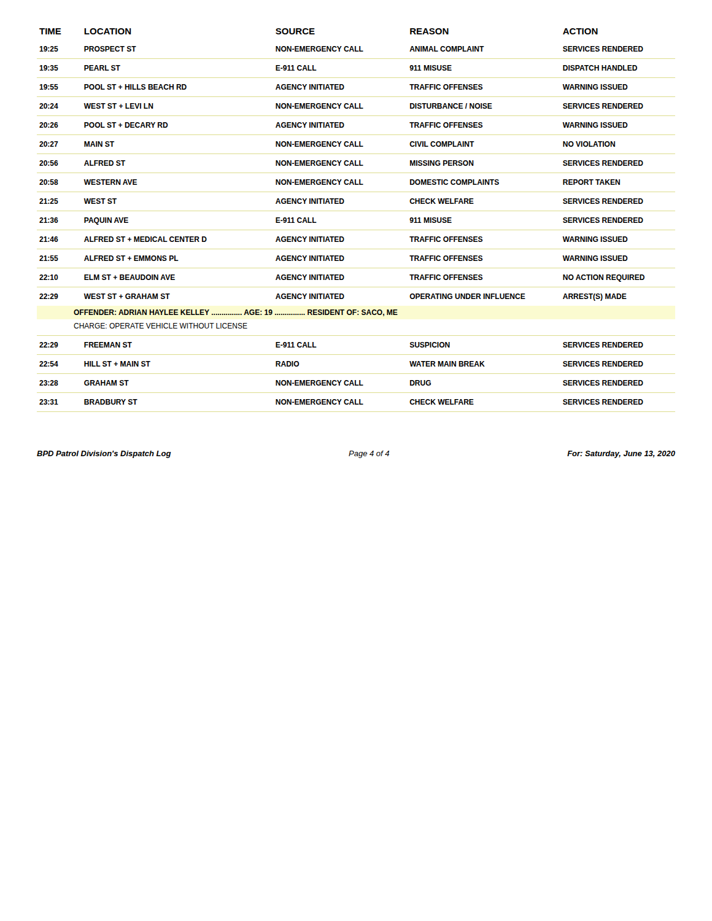| TIME | LOCATION | SOURCE | REASON | ACTION |
| --- | --- | --- | --- | --- |
| 19:25 | PROSPECT ST | NON-EMERGENCY CALL | ANIMAL COMPLAINT | SERVICES RENDERED |
| 19:35 | PEARL ST | E-911 CALL | 911 MISUSE | DISPATCH HANDLED |
| 19:55 | POOL ST + HILLS BEACH RD | AGENCY INITIATED | TRAFFIC OFFENSES | WARNING ISSUED |
| 20:24 | WEST ST + LEVI LN | NON-EMERGENCY CALL | DISTURBANCE / NOISE | SERVICES RENDERED |
| 20:26 | POOL ST + DECARY RD | AGENCY INITIATED | TRAFFIC OFFENSES | WARNING ISSUED |
| 20:27 | MAIN ST | NON-EMERGENCY CALL | CIVIL COMPLAINT | NO VIOLATION |
| 20:56 | ALFRED ST | NON-EMERGENCY CALL | MISSING PERSON | SERVICES RENDERED |
| 20:58 | WESTERN AVE | NON-EMERGENCY CALL | DOMESTIC COMPLAINTS | REPORT TAKEN |
| 21:25 | WEST ST | AGENCY INITIATED | CHECK WELFARE | SERVICES RENDERED |
| 21:36 | PAQUIN AVE | E-911 CALL | 911 MISUSE | SERVICES RENDERED |
| 21:46 | ALFRED ST + MEDICAL CENTER D | AGENCY INITIATED | TRAFFIC OFFENSES | WARNING ISSUED |
| 21:55 | ALFRED ST + EMMONS PL | AGENCY INITIATED | TRAFFIC OFFENSES | WARNING ISSUED |
| 22:10 | ELM ST + BEAUDOIN AVE | AGENCY INITIATED | TRAFFIC OFFENSES | NO ACTION REQUIRED |
| 22:29 | WEST ST + GRAHAM ST | AGENCY INITIATED | OPERATING UNDER INFLUENCE | ARREST(S) MADE |
| OFFENDER: ADRIAN HAYLEE KELLEY ............... AGE: 19 ............... RESIDENT OF: SACO, ME |
| CHARGE: OPERATE VEHICLE WITHOUT LICENSE |
| 22:29 | FREEMAN ST | E-911 CALL | SUSPICION | SERVICES RENDERED |
| 22:54 | HILL ST + MAIN ST | RADIO | WATER MAIN BREAK | SERVICES RENDERED |
| 23:28 | GRAHAM ST | NON-EMERGENCY CALL | DRUG | SERVICES RENDERED |
| 23:31 | BRADBURY ST | NON-EMERGENCY CALL | CHECK WELFARE | SERVICES RENDERED |
BPD Patrol Division's Dispatch Log
Page 4 of 4
For: Saturday, June 13, 2020